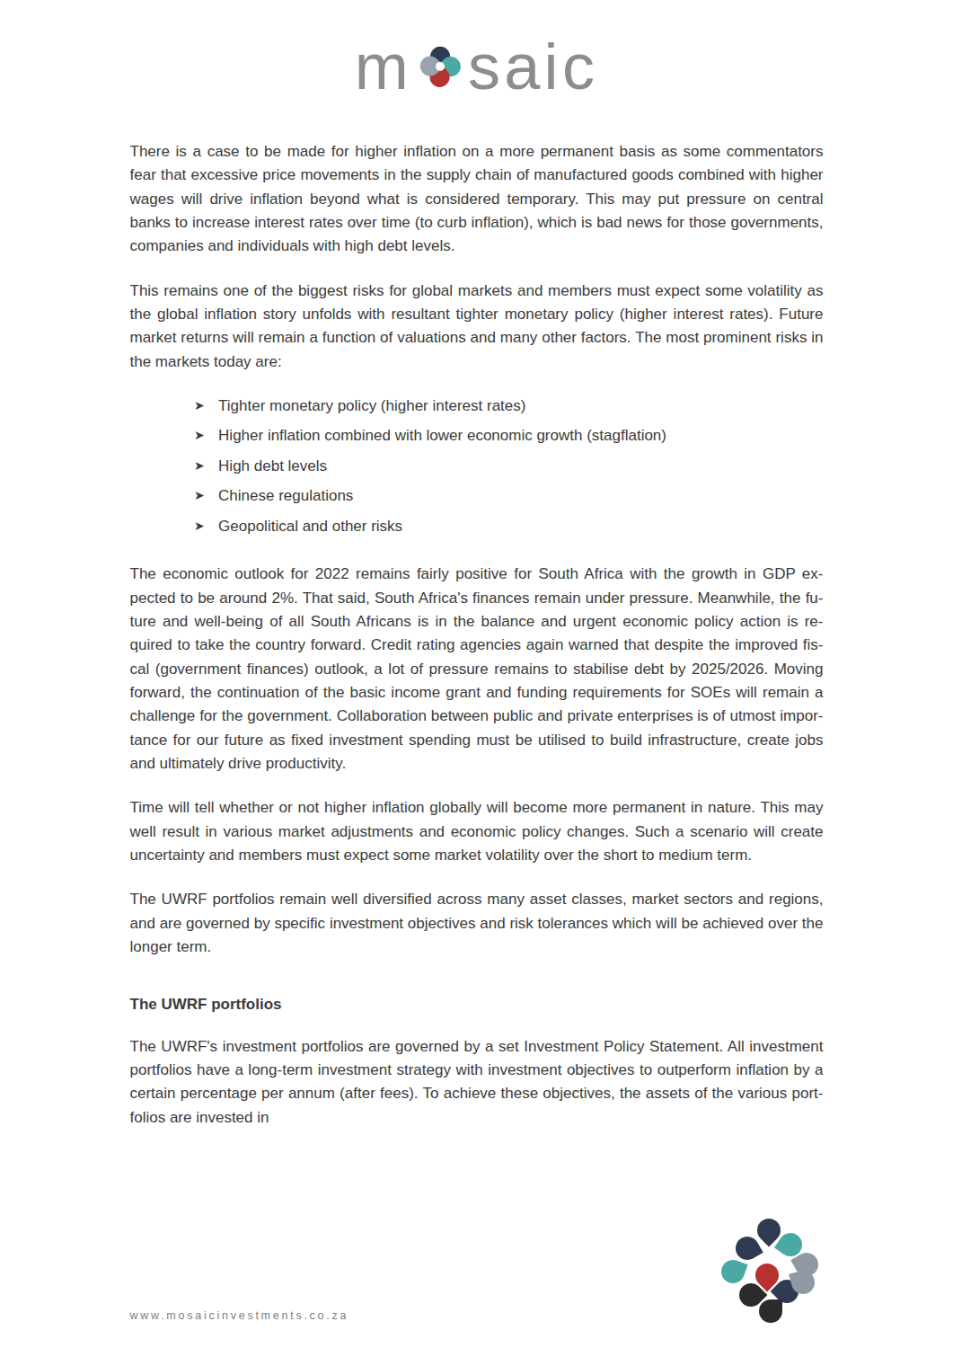m saic
There is a case to be made for higher inflation on a more permanent basis as some commentators fear that excessive price movements in the supply chain of manufactured goods combined with higher wages will drive inflation beyond what is considered temporary. This may put pressure on central banks to increase interest rates over time (to curb inflation), which is bad news for those governments, companies and individuals with high debt levels.
This remains one of the biggest risks for global markets and members must expect some volatility as the global inflation story unfolds with resultant tighter monetary policy (higher interest rates). Future market returns will remain a function of valuations and many other factors. The most prominent risks in the markets today are:
Tighter monetary policy (higher interest rates)
Higher inflation combined with lower economic growth (stagflation)
High debt levels
Chinese regulations
Geopolitical and other risks
The economic outlook for 2022 remains fairly positive for South Africa with the growth in GDP expected to be around 2%. That said, South Africa's finances remain under pressure. Meanwhile, the future and well-being of all South Africans is in the balance and urgent economic policy action is required to take the country forward. Credit rating agencies again warned that despite the improved fiscal (government finances) outlook, a lot of pressure remains to stabilise debt by 2025/2026. Moving forward, the continuation of the basic income grant and funding requirements for SOEs will remain a challenge for the government. Collaboration between public and private enterprises is of utmost importance for our future as fixed investment spending must be utilised to build infrastructure, create jobs and ultimately drive productivity.
Time will tell whether or not higher inflation globally will become more permanent in nature. This may well result in various market adjustments and economic policy changes. Such a scenario will create uncertainty and members must expect some market volatility over the short to medium term.
The UWRF portfolios remain well diversified across many asset classes, market sectors and regions, and are governed by specific investment objectives and risk tolerances which will be achieved over the longer term.
The UWRF portfolios
The UWRF's investment portfolios are governed by a set Investment Policy Statement. All investment portfolios have a long-term investment strategy with investment objectives to outperform inflation by a certain percentage per annum (after fees). To achieve these objectives, the assets of the various portfolios are invested in
www.mosaicinvestments.co.za